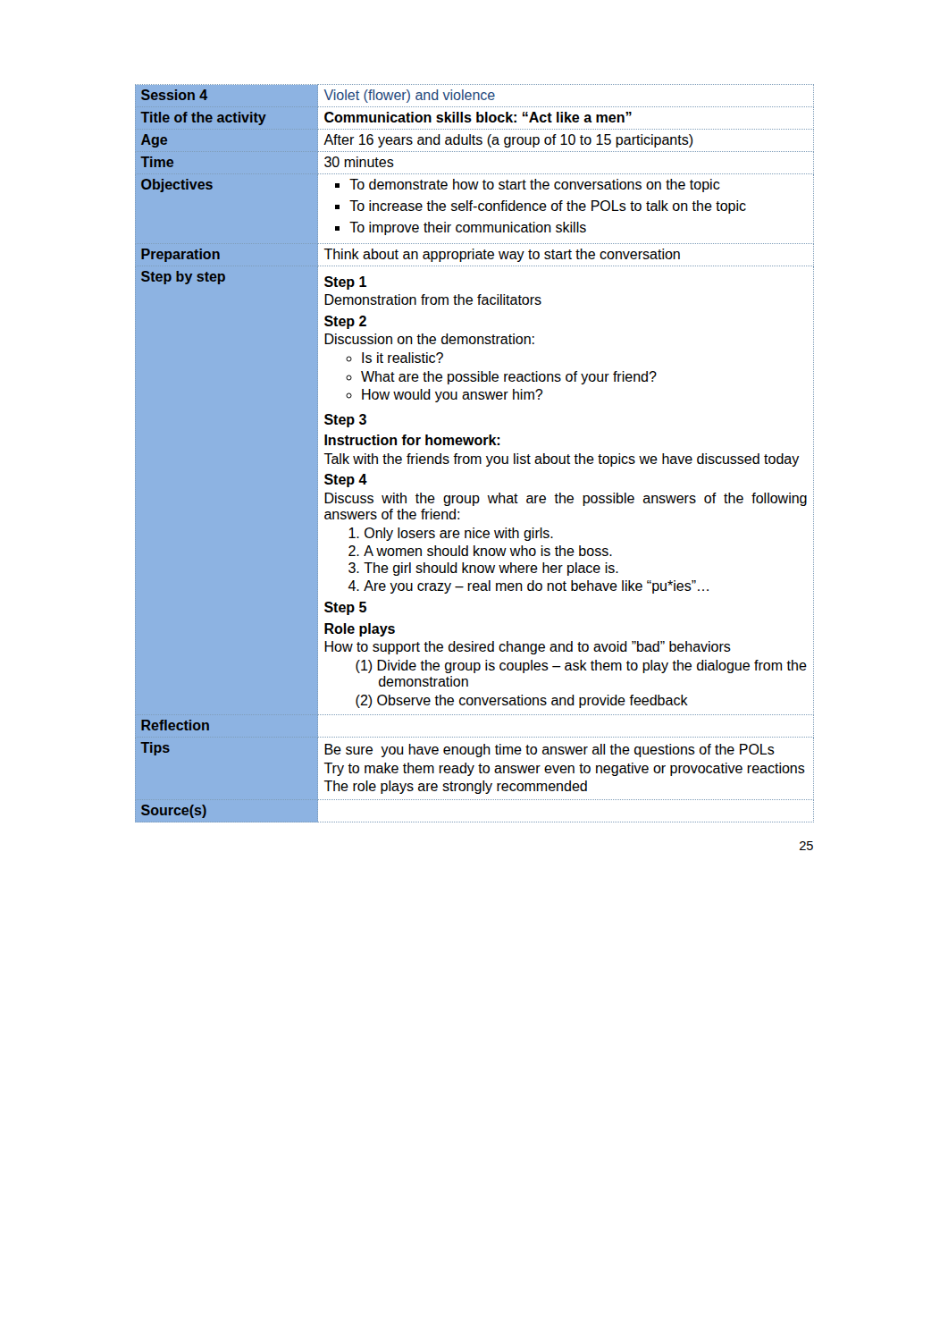| Session 4 | Violet (flower) and violence |
| Title of the activity | Communication skills block: “Act like a men” |
| Age | After 16 years and adults (a group of 10 to 15 participants) |
| Time | 30 minutes |
| Objectives | To demonstrate how to start the conversations on the topic To increase the self-confidence of the POLs to talk on the topic To improve their communication skills |
| Preparation | Think about an appropriate way to start the conversation |
| Step by step | Step 1 Demonstration from the facilitators Step 2 Discussion on the demonstration: Is it realistic? What are the possible reactions of your friend? How would you answer him? Step 3 Instruction for homework: Talk with the friends from you list about the topics we have discussed today Step 4 Discuss with the group what are the possible answers of the following answers of the friend: Only losers are nice with girls. A women should know who is the boss. The girl should know where her place is. Are you crazy – real men do not behave like “pu*ies”… Step 5 Role plays How to support the desired change and to avoid ”bad” behaviors (1) Divide the group is couples – ask them to play the dialogue from the demonstration (2) Observe the conversations and provide feedback |
| Reflection | |
| Tips | Be sure you have enough time to answer all the questions of the POLs Try to make them ready to answer even to negative or provocative reactions The role plays are strongly recommended |
| Source(s) | |
25